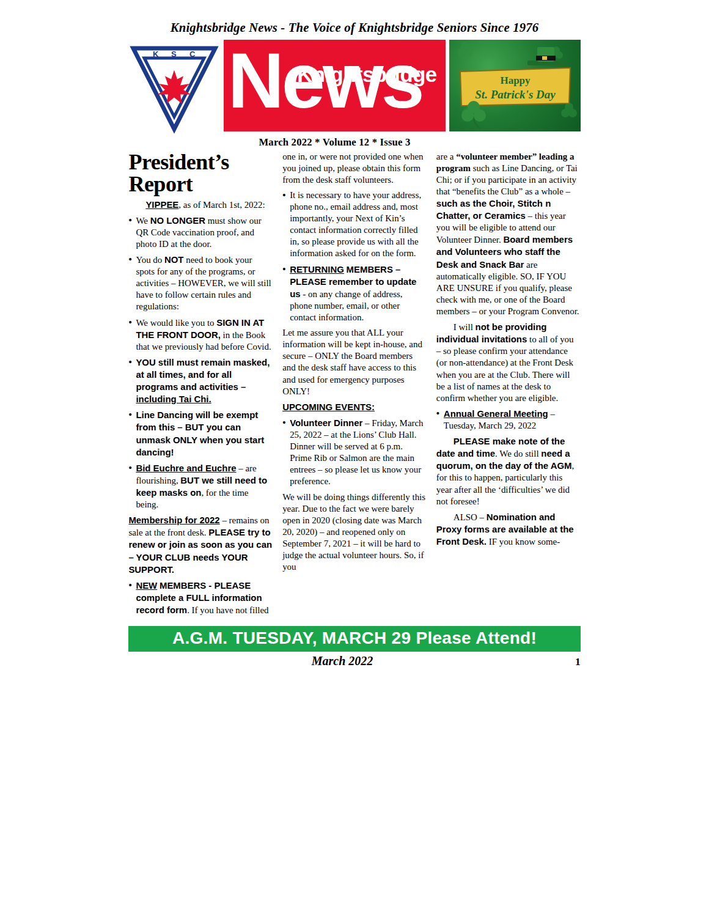Knightsbridge News - The Voice of Knightsbridge Seniors Since 1976
K S C
News
Knightsbridge
Happy St. Patrick's Day
March 2022 * Volume 12 * Issue 3
President’s Report
YIPPEE, as of March 1st, 2022:
We NO LONGER must show our QR Code vaccination proof, and photo ID at the door.
You do NOT need to book your spots for any of the programs, or activities – HOWEVER, we will still have to follow certain rules and regulations:
We would like you to SIGN IN AT THE FRONT DOOR, in the Book that we previously had before Covid.
YOU still must remain masked, at all times, and for all programs and activities – including Tai Chi.
Line Dancing will be exempt from this – BUT you can unmask ONLY when you start dancing!
Bid Euchre and Euchre – are flourishing, BUT we still need to keep masks on, for the time being.
Membership for 2022 – remains on sale at the front desk. PLEASE try to renew or join as soon as you can – YOUR CLUB needs YOUR SUPPORT.
NEW MEMBERS - PLEASE complete a FULL information record form. If you have not filled
one in, or were not provided one when you joined up, please obtain this form from the desk staff volunteers.
It is necessary to have your address, phone no., email address and, most importantly, your Next of Kin’s contact information correctly filled in, so please provide us with all the information asked for on the form.
RETURNING MEMBERS – PLEASE remember to update us - on any change of address, phone number, email, or other contact information.
Let me assure you that ALL your information will be kept in-house, and secure – ONLY the Board members and the desk staff have access to this and used for emergency purposes ONLY!
UPCOMING EVENTS:
Volunteer Dinner – Friday, March 25, 2022 – at the Lions’ Club Hall. Dinner will be served at 6 p.m. Prime Rib or Salmon are the main entrees – so please let us know your preference.
We will be doing things differently this year. Due to the fact we were barely open in 2020 (closing date was March 20, 2020) – and reopened only on September 7, 2021 – it will be hard to judge the actual volunteer hours. So, if you
are a “volunteer member” leading a program such as Line Dancing, or Tai Chi; or if you participate in an activity that “benefits the Club” as a whole – such as the Choir, Stitch n Chatter, or Ceramics – this year you will be eligible to attend our Volunteer Dinner. Board members and Volunteers who staff the Desk and Snack Bar are automatically eligible. SO, IF YOU ARE UNSURE if you qualify, please check with me, or one of the Board members – or your Program Convenor.
I will not be providing individual invitations to all of you – so please confirm your attendance (or non-attendance) at the Front Desk when you are at the Club. There will be a list of names at the desk to confirm whether you are eligible.
Annual General Meeting – Tuesday, March 29, 2022
PLEASE make note of the date and time. We do still need a quorum, on the day of the AGM, for this to happen, particularly this year after all the ‘difficulties’ we did not foresee!
ALSO – Nomination and Proxy forms are available at the Front Desk. IF you know some-
A.G.M. TUESDAY, MARCH 29 Please Attend!
March 2022
1